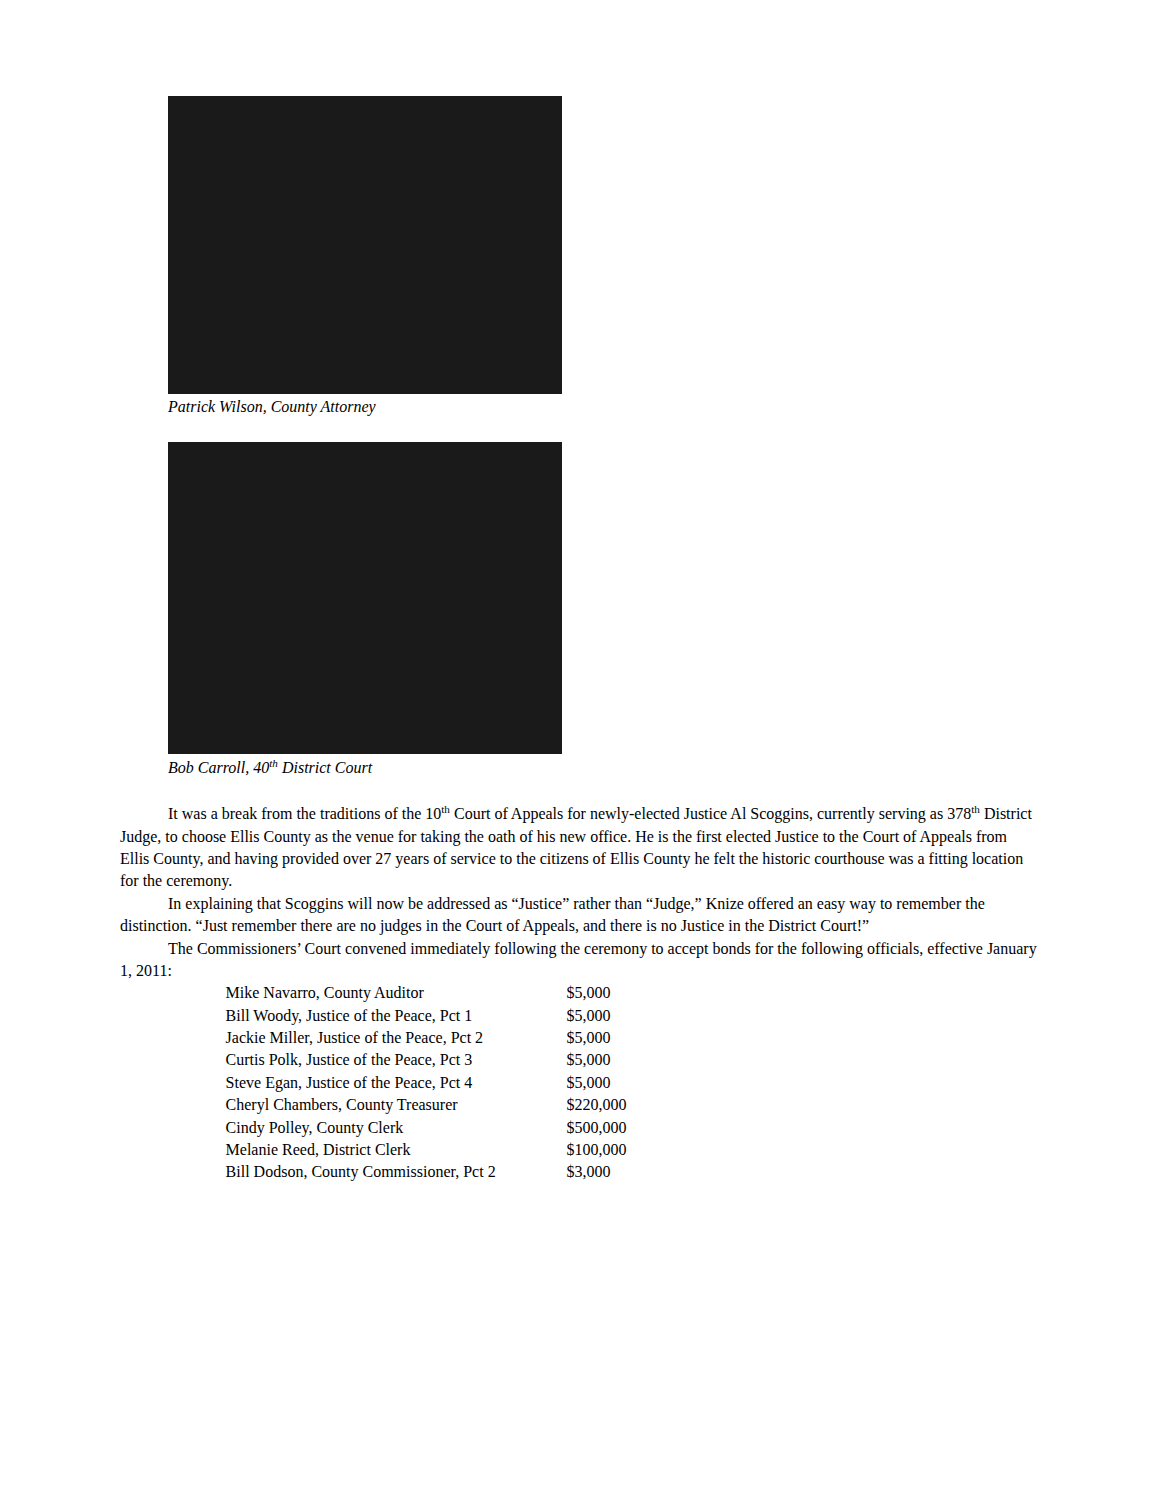Patrick Wilson, County Attorney
Bob Carroll, 40th District Court
It was a break from the traditions of the 10th Court of Appeals for newly-elected Justice Al Scoggins, currently serving as 378th District Judge, to choose Ellis County as the venue for taking the oath of his new office. He is the first elected Justice to the Court of Appeals from Ellis County, and having provided over 27 years of service to the citizens of Ellis County he felt the historic courthouse was a fitting location for the ceremony.
In explaining that Scoggins will now be addressed as “Justice” rather than “Judge,” Knize offered an easy way to remember the distinction. “Just remember there are no judges in the Court of Appeals, and there is no Justice in the District Court!”
The Commissioners’ Court convened immediately following the ceremony to accept bonds for the following officials, effective January 1, 2011:
Mike Navarro, County Auditor$5,000
Bill Woody, Justice of the Peace, Pct 1$5,000
Jackie Miller, Justice of the Peace, Pct 2$5,000
Curtis Polk, Justice of the Peace, Pct 3$5,000
Steve Egan, Justice of the Peace, Pct 4$5,000
Cheryl Chambers, County Treasurer$220,000
Cindy Polley, County Clerk$500,000
Melanie Reed, District Clerk$100,000
Bill Dodson, County Commissioner, Pct 2$3,000